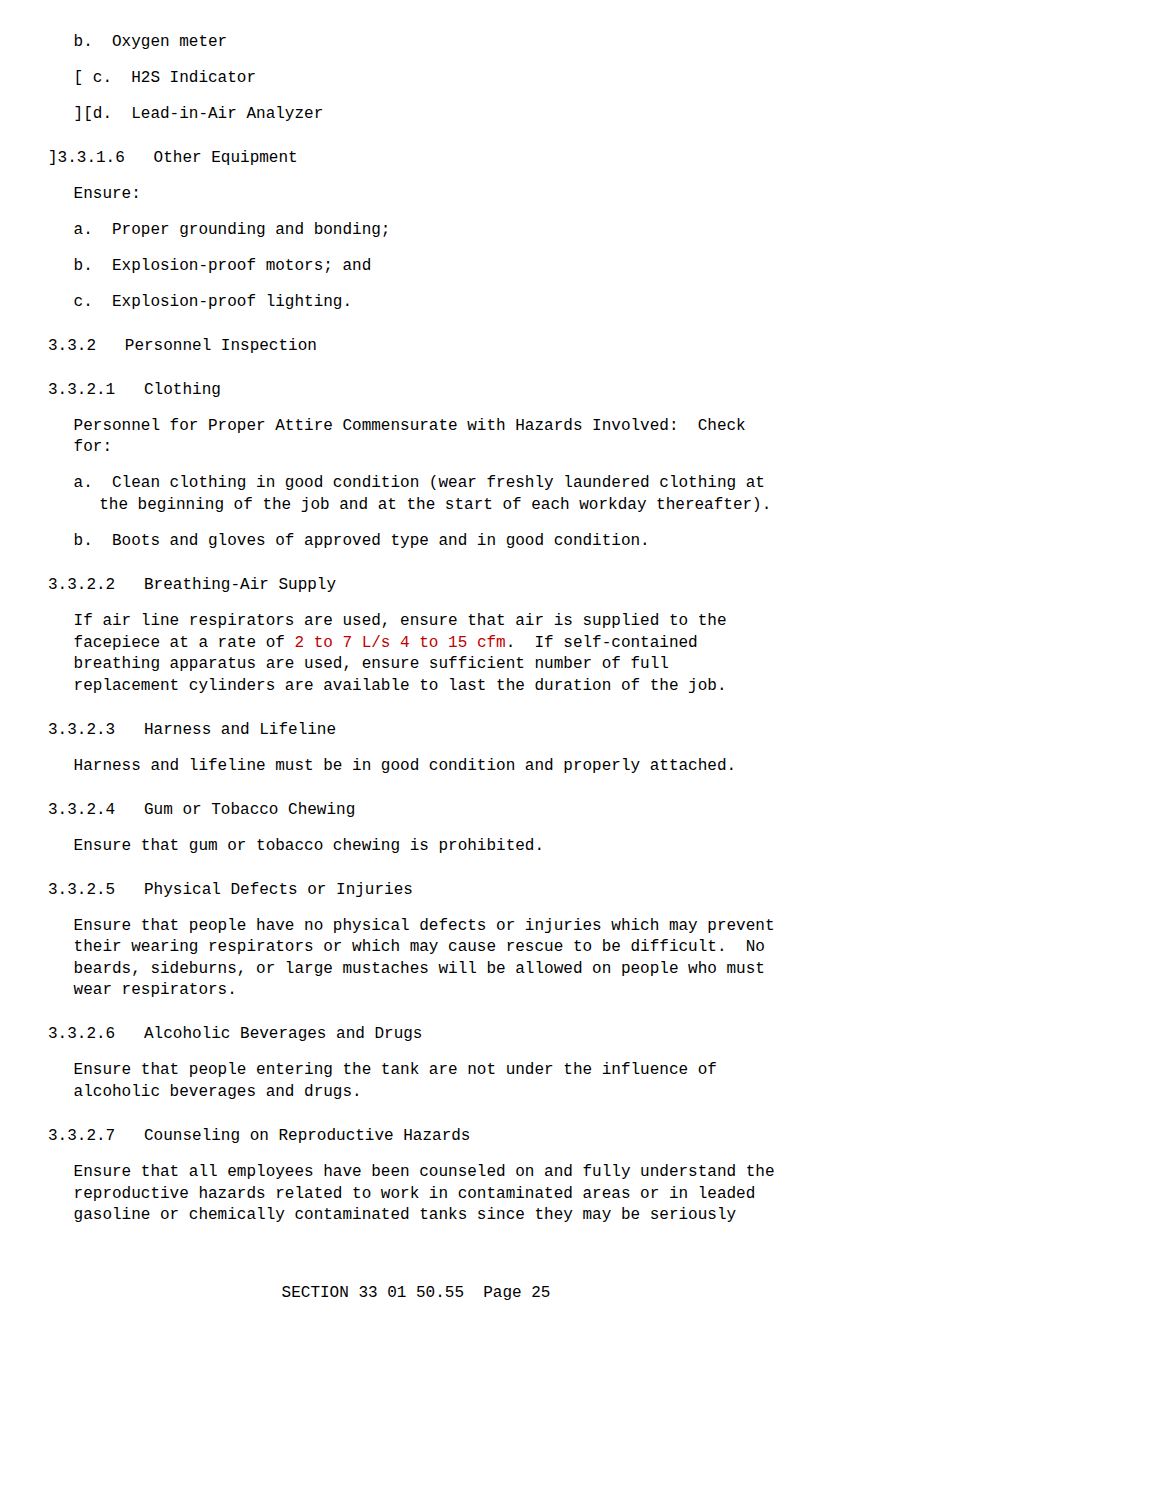b. Oxygen meter
[ c. H2S Indicator
][d. Lead-in-Air Analyzer
]3.3.1.6 Other Equipment
Ensure:
a. Proper grounding and bonding;
b. Explosion-proof motors; and
c. Explosion-proof lighting.
3.3.2 Personnel Inspection
3.3.2.1 Clothing
Personnel for Proper Attire Commensurate with Hazards Involved: Check for:
a. Clean clothing in good condition (wear freshly laundered clothing at the beginning of the job and at the start of each workday thereafter).
b. Boots and gloves of approved type and in good condition.
3.3.2.2 Breathing-Air Supply
If air line respirators are used, ensure that air is supplied to the facepiece at a rate of 2 to 7 L/s 4 to 15 cfm. If self-contained breathing apparatus are used, ensure sufficient number of full replacement cylinders are available to last the duration of the job.
3.3.2.3 Harness and Lifeline
Harness and lifeline must be in good condition and properly attached.
3.3.2.4 Gum or Tobacco Chewing
Ensure that gum or tobacco chewing is prohibited.
3.3.2.5 Physical Defects or Injuries
Ensure that people have no physical defects or injuries which may prevent their wearing respirators or which may cause rescue to be difficult. No beards, sideburns, or large mustaches will be allowed on people who must wear respirators.
3.3.2.6 Alcoholic Beverages and Drugs
Ensure that people entering the tank are not under the influence of alcoholic beverages and drugs.
3.3.2.7 Counseling on Reproductive Hazards
Ensure that all employees have been counseled on and fully understand the reproductive hazards related to work in contaminated areas or in leaded gasoline or chemically contaminated tanks since they may be seriously
SECTION 33 01 50.55 Page 25